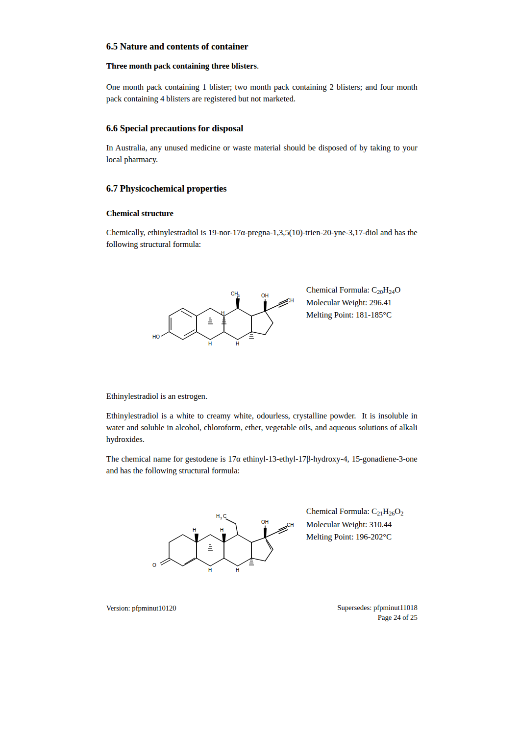6.5 Nature and contents of container
Three month pack containing three blisters.
One month pack containing 1 blister; two month pack containing 2 blisters; and four month pack containing 4 blisters are registered but not marketed.
6.6 Special precautions for disposal
In Australia, any unused medicine or waste material should be disposed of by taking to your local pharmacy.
6.7 Physicochemical properties
Chemical structure
Chemically, ethinylestradiol is 19-nor-17α-pregna-1,3,5(10)-trien-20-yne-3,17-diol and has the following structural formula:
OH CH CH 3 HO H H H
Chemical Formula: C20H24O
Molecular Weight: 296.41
Melting Point: 181-185°C
Ethinylestradiol is an estrogen.
Ethinylestradiol is a white to creamy white, odourless, crystalline powder. It is insoluble in water and soluble in alcohol, chloroform, ether, vegetable oils, and aqueous solutions of alkali hydroxides.
The chemical name for gestodene is 17α ethinyl-13-ethyl-17β-hydroxy-4, 15-gonadiene-3-one and has the following structural formula:
OH CH H 3 C O H H H H
Chemical Formula: C21H26O2
Molecular Weight: 310.44
Melting Point: 196-202°C
Version: pfpminut10120
Supersedes: pfpminut11018
Page 24 of 25